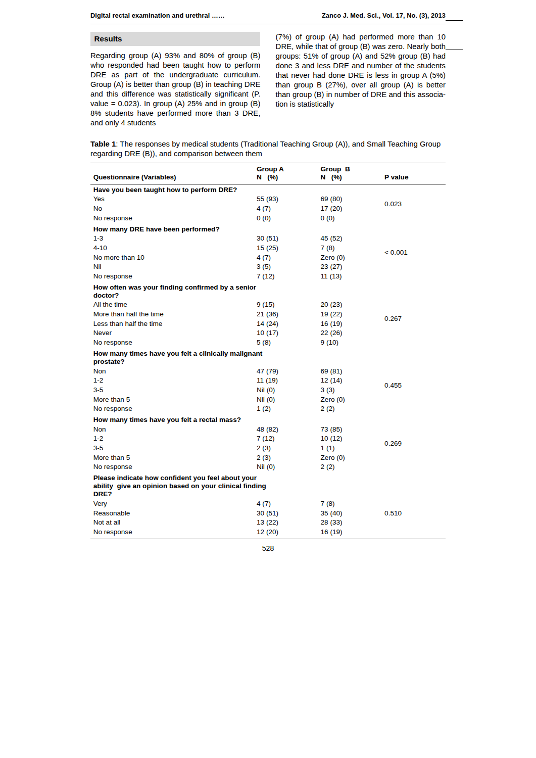Digital rectal examination and urethral ……
Zanco J. Med. Sci., Vol. 17, No. (3), 2013
Results
Regarding group (A) 93% and 80% of group (B) who responded had been taught how to perform DRE as part of the undergraduate curriculum. Group (A) is better than group (B) in teaching DRE and this difference was statistically significant (P. value = 0.023). In group (A) 25% and in group (B) 8% students have performed more than 3 DRE, and only 4 students
(7%) of group (A) had performed more than 10 DRE, while that of group (B) was zero. Nearly both groups: 51% of group (A) and 52% group (B) had done 3 and less DRE and number of the students that never had done DRE is less in group A (5%) than group B (27%), over all group (A) is better than group (B) in number of DRE and this association is statistically
Table 1: The responses by medical students (Traditional Teaching Group (A)), and Small Teaching Group regarding DRE (B)), and comparison between them
| Questionnaire (Variables) | Group A N (%) | Group B N (%) | P value |
| --- | --- | --- | --- |
| Have you been taught how to perform DRE? |
| Yes | 55 (93) | 69 (80) | 0.023 |
| No | 4 (7) | 17 (20) |
| No response | 0 (0) | 0 (0) | |
| How many DRE have been performed? |
| 1-3 | 30 (51) | 45 (52) | |
| 4-10 | 15 (25) | 7 (8) | < 0.001 |
| No more than 10 | 4 (7) | Zero (0) |
| Nil | 3 (5) | 23 (27) | |
| No response | 7 (12) | 11 (13) | |
| How often was your finding confirmed by a senior doctor? |
| All the time | 9 (15) | 20 (23) | |
| More than half the time | 21 (36) | 19 (22) | 0.267 |
| Less than half the time | 14 (24) | 16 (19) |
| Never | 10 (17) | 22 (26) | |
| No response | 5 (8) | 9 (10) | |
| How many times have you felt a clinically malignant prostate? |
| Non | 47 (79) | 69 (81) | |
| 1-2 | 11 (19) | 12 (14) | 0.455 |
| 3-5 | Nil (0) | 3 (3) |
| More than 5 | Nil (0) | Zero (0) | |
| No response | 1 (2) | 2 (2) | |
| How many times have you felt a rectal mass? |
| Non | 48 (82) | 73 (85) | |
| 1-2 | 7 (12) | 10 (12) | 0.269 |
| 3-5 | 2 (3) | 1 (1) |
| More than 5 | 2 (3) | Zero (0) | |
| No response | Nil (0) | 2 (2) | |
| Please indicate how confident you feel about your ability give an opinion based on your clinical finding DRE? |
| Very | 4 (7) | 7 (8) | |
| Reasonable | 30 (51) | 35 (40) | 0.510 |
| Not at all | 13 (22) | 28 (33) | |
| No response | 12 (20) | 16 (19) | |
528